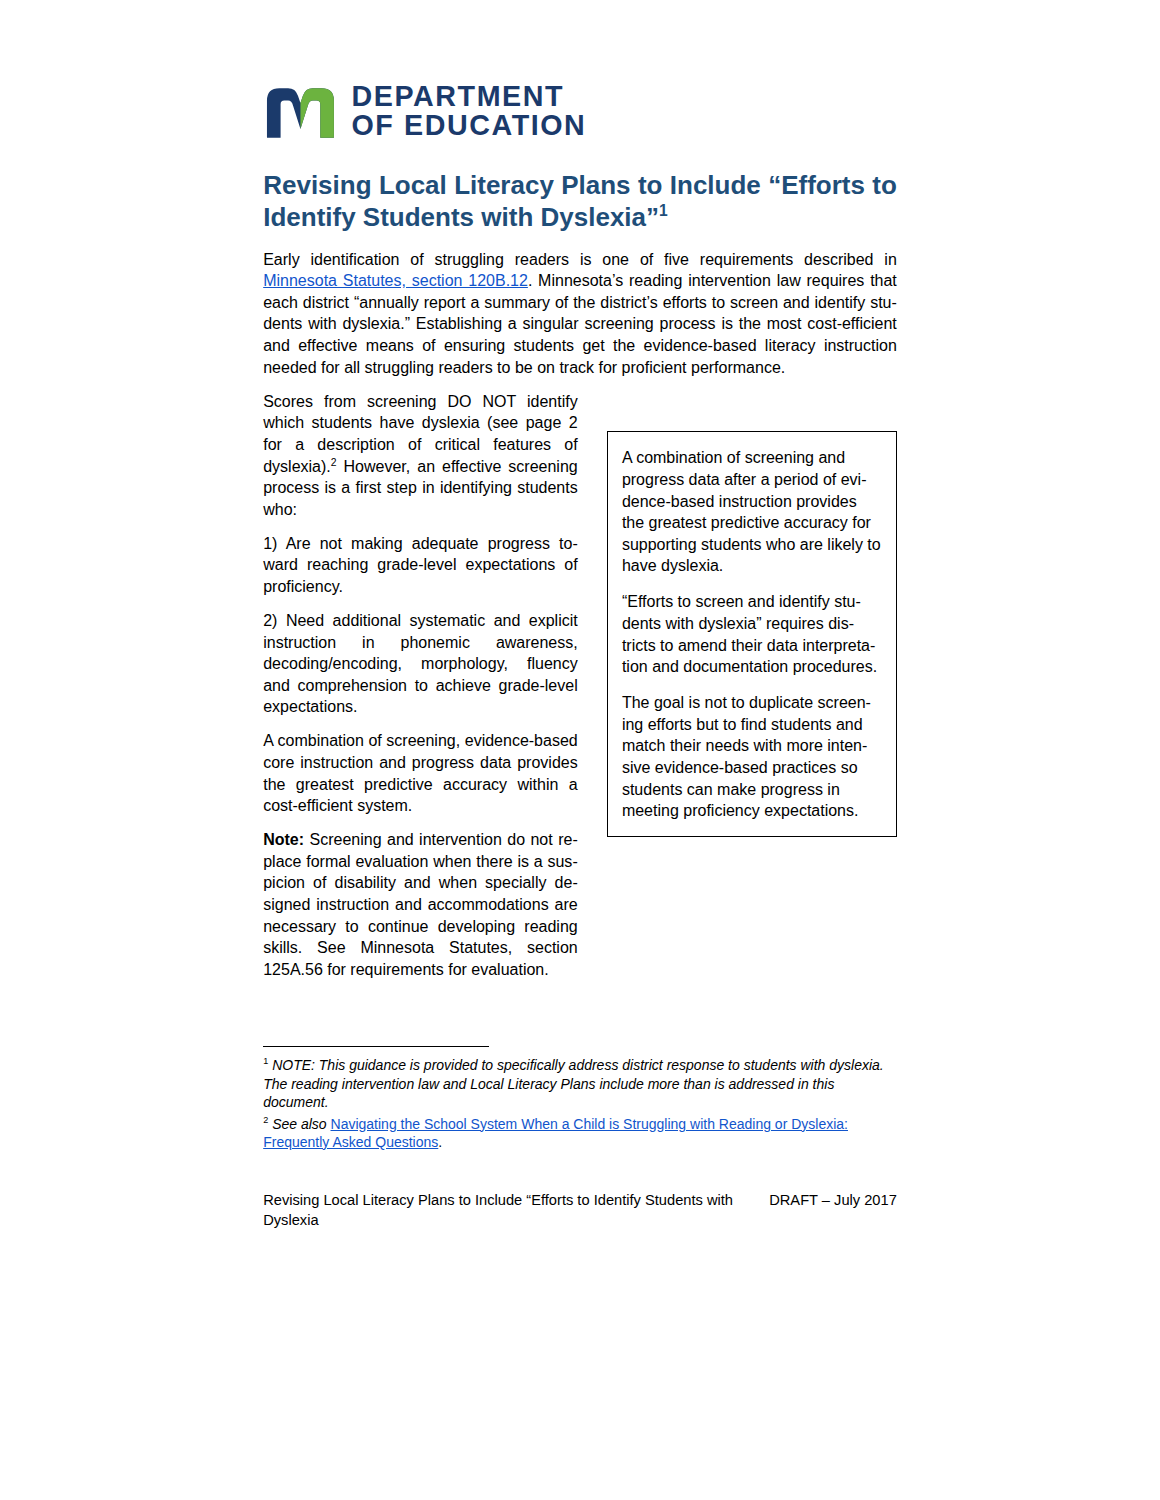DEPARTMENTOF EDUCATION
Revising Local Literacy Plans to Include “Efforts to Identify Students with Dyslexia”1
Early identification of struggling readers is one of five requirements described in Minnesota Statutes, section 120B.12. Minnesota’s reading intervention law requires that each district “annually report a summary of the district’s efforts to screen and identify students with dyslexia.” Establishing a singular screening process is the most cost-efficient and effective means of ensuring students get the evidence-based literacy instruction needed for all struggling readers to be on track for proficient performance.
Scores from screening DO NOT identify which students have dyslexia (see page 2 for a description of critical features of dyslexia).2 However, an effective screening process is a first step in identifying students who:
1) Are not making adequate progress toward reaching grade-level expectations of proficiency.
2) Need additional systematic and explicit instruction in phonemic awareness, decoding/encoding, morphology, fluency and comprehension to achieve grade-level expectations.
A combination of screening, evidence-based core instruction and progress data provides the greatest predictive accuracy within a cost-efficient system.
Note: Screening and intervention do not replace formal evaluation when there is a suspicion of disability and when specially designed instruction and accommodations are necessary to continue developing reading skills. See Minnesota Statutes, section 125A.56 for requirements for evaluation.
A combination of screening and progress data after a period of evidence-based instruction provides the greatest predictive accuracy for supporting students who are likely to have dyslexia.
“Efforts to screen and identify students with dyslexia” requires districts to amend their data interpretation and documentation procedures.
The goal is not to duplicate screening efforts but to find students and match their needs with more intensive evidence-based practices so students can make progress in meeting proficiency expectations.
1 NOTE: This guidance is provided to specifically address district response to students with dyslexia. The reading intervention law and Local Literacy Plans include more than is addressed in this document.
2 See also Navigating the School System When a Child is Struggling with Reading or Dyslexia: Frequently Asked Questions.
Revising Local Literacy Plans to Include “Efforts to Identify Students with Dyslexia
DRAFT – July 2017